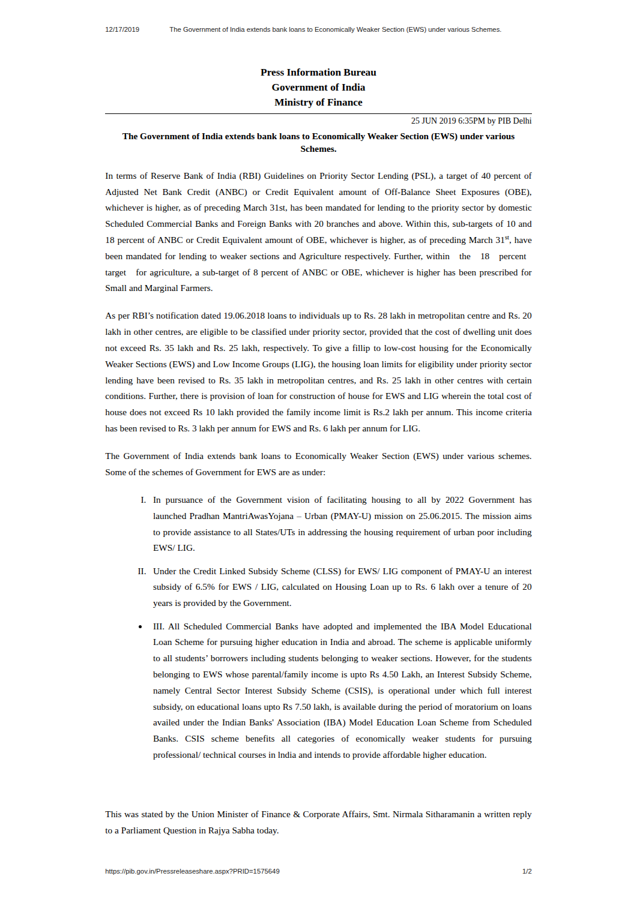12/17/2019
The Government of India extends bank loans to Economically Weaker Section (EWS) under various Schemes.
Press Information Bureau
Government of India
Ministry of Finance
25 JUN 2019 6:35PM by PIB Delhi
The Government of India extends bank loans to Economically Weaker Section (EWS) under various Schemes.
In terms of Reserve Bank of India (RBI) Guidelines on Priority Sector Lending (PSL), a target of 40 percent of Adjusted Net Bank Credit (ANBC) or Credit Equivalent amount of Off-Balance Sheet Exposures (OBE), whichever is higher, as of preceding March 31st, has been mandated for lending to the priority sector by domestic Scheduled Commercial Banks and Foreign Banks with 20 branches and above. Within this, sub-targets of 10 and 18 percent of ANBC or Credit Equivalent amount of OBE, whichever is higher, as of preceding March 31st, have been mandated for lending to weaker sections and Agriculture respectively. Further, within the 18 percent target for agriculture, a sub-target of 8 percent of ANBC or OBE, whichever is higher has been prescribed for Small and Marginal Farmers.
As per RBI’s notification dated 19.06.2018 loans to individuals up to Rs. 28 lakh in metropolitan centre and Rs. 20 lakh in other centres, are eligible to be classified under priority sector, provided that the cost of dwelling unit does not exceed Rs. 35 lakh and Rs. 25 lakh, respectively. To give a fillip to low-cost housing for the Economically Weaker Sections (EWS) and Low Income Groups (LIG), the housing loan limits for eligibility under priority sector lending have been revised to Rs. 35 lakh in metropolitan centres, and Rs. 25 lakh in other centres with certain conditions. Further, there is provision of loan for construction of house for EWS and LIG wherein the total cost of house does not exceed Rs 10 lakh provided the family income limit is Rs.2 lakh per annum. This income criteria has been revised to Rs. 3 lakh per annum for EWS and Rs. 6 lakh per annum for LIG.
The Government of India extends bank loans to Economically Weaker Section (EWS) under various schemes. Some of the schemes of Government for EWS are as under:
In pursuance of the Government vision of facilitating housing to all by 2022 Government has launched Pradhan MantriAwasYojana – Urban (PMAY-U) mission on 25.06.2015. The mission aims to provide assistance to all States/UTs in addressing the housing requirement of urban poor including EWS/ LIG.
Under the Credit Linked Subsidy Scheme (CLSS) for EWS/ LIG component of PMAY-U an interest subsidy of 6.5% for EWS / LIG, calculated on Housing Loan up to Rs. 6 lakh over a tenure of 20 years is provided by the Government.
III. All Scheduled Commercial Banks have adopted and implemented the IBA Model Educational Loan Scheme for pursuing higher education in India and abroad. The scheme is applicable uniformly to all students’ borrowers including students belonging to weaker sections. However, for the students belonging to EWS whose parental/family income is upto Rs 4.50 Lakh, an Interest Subsidy Scheme, namely Central Sector Interest Subsidy Scheme (CSIS), is operational under which full interest subsidy, on educational loans upto Rs 7.50 lakh, is available during the period of moratorium on loans availed under the Indian Banks' Association (IBA) Model Education Loan Scheme from Scheduled Banks. CSIS scheme benefits all categories of economically weaker students for pursuing professional/ technical courses in lndia and intends to provide affordable higher education.
This was stated by the Union Minister of Finance & Corporate Affairs, Smt. Nirmala Sitharamanin a written reply to a Parliament Question in Rajya Sabha today.
https://pib.gov.in/Pressreleaseshare.aspx?PRID=1575649
1/2